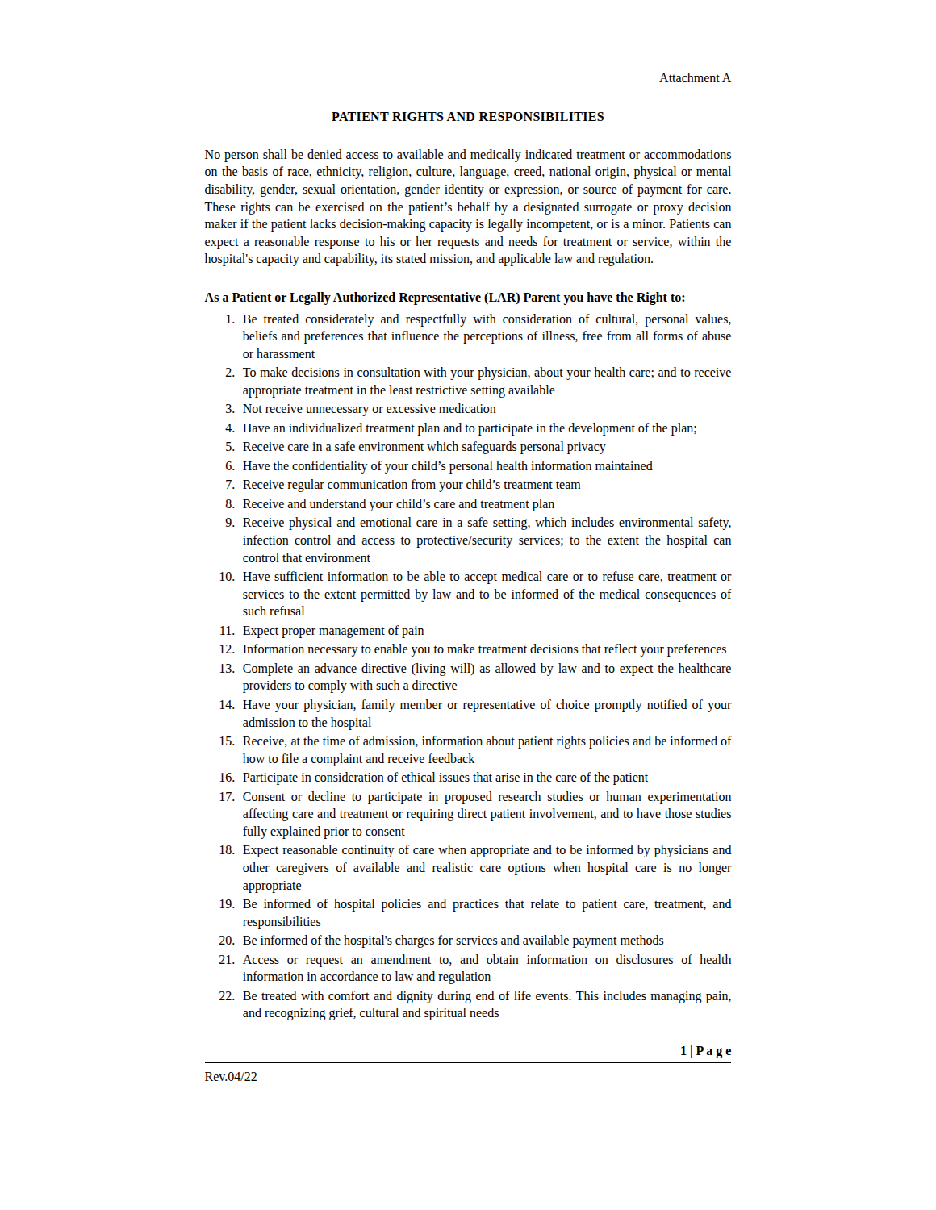Attachment A
PATIENT RIGHTS AND RESPONSIBILITIES
No person shall be denied access to available and medically indicated treatment or accommodations on the basis of race, ethnicity, religion, culture, language, creed, national origin, physical or mental disability, gender, sexual orientation, gender identity or expression, or source of payment for care. These rights can be exercised on the patient’s behalf by a designated surrogate or proxy decision maker if the patient lacks decision-making capacity is legally incompetent, or is a minor. Patients can expect a reasonable response to his or her requests and needs for treatment or service, within the hospital's capacity and capability, its stated mission, and applicable law and regulation.
As a Patient or Legally Authorized Representative (LAR) Parent you have the Right to:
Be treated considerately and respectfully with consideration of cultural, personal values, beliefs and preferences that influence the perceptions of illness, free from all forms of abuse or harassment
To make decisions in consultation with your physician, about your health care; and to receive appropriate treatment in the least restrictive setting available
Not receive unnecessary or excessive medication
Have an individualized treatment plan and to participate in the development of the plan;
Receive care in a safe environment which safeguards personal privacy
Have the confidentiality of your child’s personal health information maintained
Receive regular communication from your child’s treatment team
Receive and understand your child’s care and treatment plan
Receive physical and emotional care in a safe setting, which includes environmental safety, infection control and access to protective/security services; to the extent the hospital can control that environment
Have sufficient information to be able to accept medical care or to refuse care, treatment or services to the extent permitted by law and to be informed of the medical consequences of such refusal
Expect proper management of pain
Information necessary to enable you to make treatment decisions that reflect your preferences
Complete an advance directive (living will) as allowed by law and to expect the healthcare providers to comply with such a directive
Have your physician, family member or representative of choice promptly notified of your admission to the hospital
Receive, at the time of admission, information about patient rights policies and be informed of how to file a complaint and receive feedback
Participate in consideration of ethical issues that arise in the care of the patient
Consent or decline to participate in proposed research studies or human experimentation affecting care and treatment or requiring direct patient involvement, and to have those studies fully explained prior to consent
Expect reasonable continuity of care when appropriate and to be informed by physicians and other caregivers of available and realistic care options when hospital care is no longer appropriate
Be informed of hospital policies and practices that relate to patient care, treatment, and responsibilities
Be informed of the hospital's charges for services and available payment methods
Access or request an amendment to, and obtain information on disclosures of health information in accordance to law and regulation
Be treated with comfort and dignity during end of life events. This includes managing pain, and recognizing grief, cultural and spiritual needs
1 | P a g e
Rev.04/22